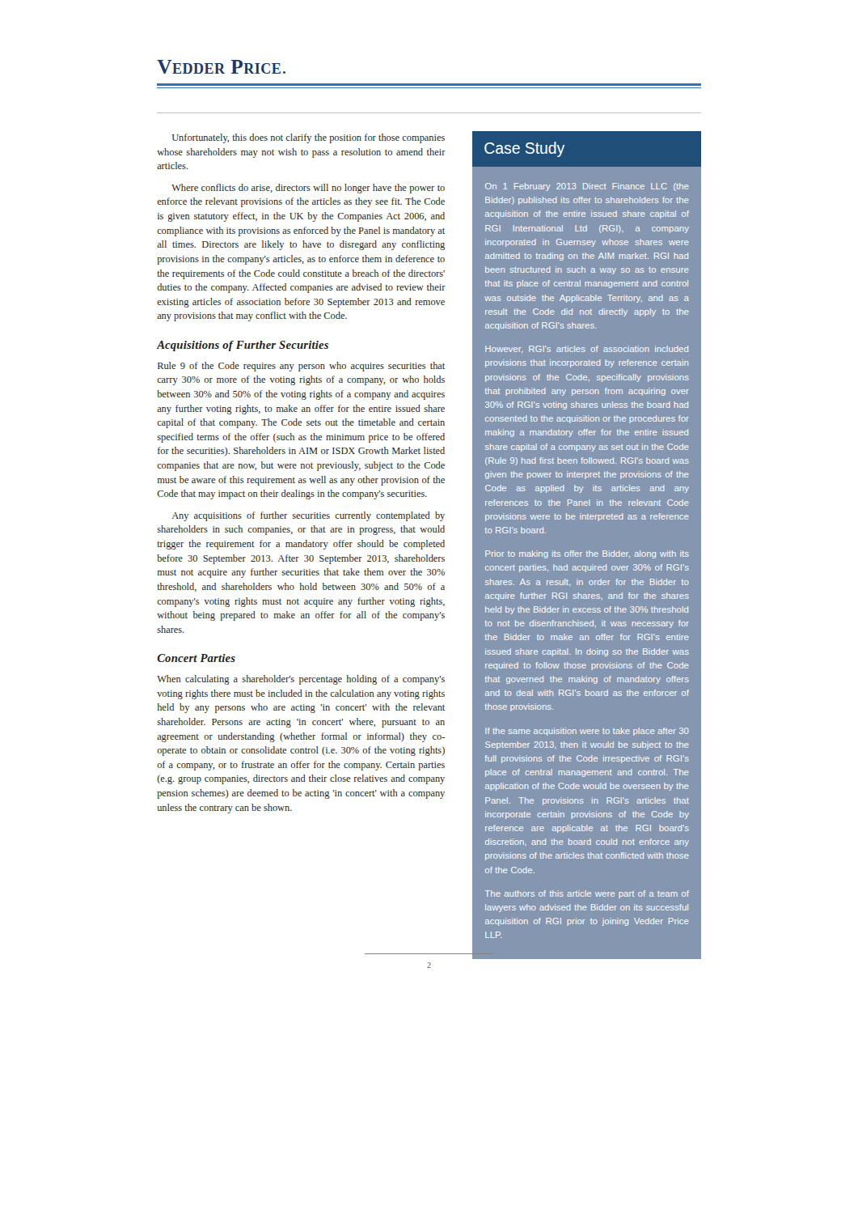Vedder Price.
Unfortunately, this does not clarify the position for those companies whose shareholders may not wish to pass a resolution to amend their articles.
Where conflicts do arise, directors will no longer have the power to enforce the relevant provisions of the articles as they see fit. The Code is given statutory effect, in the UK by the Companies Act 2006, and compliance with its provisions as enforced by the Panel is mandatory at all times. Directors are likely to have to disregard any conflicting provisions in the company's articles, as to enforce them in deference to the requirements of the Code could constitute a breach of the directors' duties to the company. Affected companies are advised to review their existing articles of association before 30 September 2013 and remove any provisions that may conflict with the Code.
Acquisitions of Further Securities
Rule 9 of the Code requires any person who acquires securities that carry 30% or more of the voting rights of a company, or who holds between 30% and 50% of the voting rights of a company and acquires any further voting rights, to make an offer for the entire issued share capital of that company. The Code sets out the timetable and certain specified terms of the offer (such as the minimum price to be offered for the securities). Shareholders in AIM or ISDX Growth Market listed companies that are now, but were not previously, subject to the Code must be aware of this requirement as well as any other provision of the Code that may impact on their dealings in the company's securities.
Any acquisitions of further securities currently contemplated by shareholders in such companies, or that are in progress, that would trigger the requirement for a mandatory offer should be completed before 30 September 2013. After 30 September 2013, shareholders must not acquire any further securities that take them over the 30% threshold, and shareholders who hold between 30% and 50% of a company's voting rights must not acquire any further voting rights, without being prepared to make an offer for all of the company's shares.
Concert Parties
When calculating a shareholder's percentage holding of a company's voting rights there must be included in the calculation any voting rights held by any persons who are acting 'in concert' with the relevant shareholder. Persons are acting 'in concert' where, pursuant to an agreement or understanding (whether formal or informal) they co-operate to obtain or consolidate control (i.e. 30% of the voting rights) of a company, or to frustrate an offer for the company. Certain parties (e.g. group companies, directors and their close relatives and company pension schemes) are deemed to be acting 'in concert' with a company unless the contrary can be shown.
Case Study
On 1 February 2013 Direct Finance LLC (the Bidder) published its offer to shareholders for the acquisition of the entire issued share capital of RGI International Ltd (RGI), a company incorporated in Guernsey whose shares were admitted to trading on the AIM market. RGI had been structured in such a way so as to ensure that its place of central management and control was outside the Applicable Territory, and as a result the Code did not directly apply to the acquisition of RGI's shares.
However, RGI's articles of association included provisions that incorporated by reference certain provisions of the Code, specifically provisions that prohibited any person from acquiring over 30% of RGI's voting shares unless the board had consented to the acquisition or the procedures for making a mandatory offer for the entire issued share capital of a company as set out in the Code (Rule 9) had first been followed. RGI's board was given the power to interpret the provisions of the Code as applied by its articles and any references to the Panel in the relevant Code provisions were to be interpreted as a reference to RGI's board.
Prior to making its offer the Bidder, along with its concert parties, had acquired over 30% of RGI's shares. As a result, in order for the Bidder to acquire further RGI shares, and for the shares held by the Bidder in excess of the 30% threshold to not be disenfranchised, it was necessary for the Bidder to make an offer for RGI's entire issued share capital. In doing so the Bidder was required to follow those provisions of the Code that governed the making of mandatory offers and to deal with RGI's board as the enforcer of those provisions.
If the same acquisition were to take place after 30 September 2013, then it would be subject to the full provisions of the Code irrespective of RGI's place of central management and control. The application of the Code would be overseen by the Panel. The provisions in RGI's articles that incorporate certain provisions of the Code by reference are applicable at the RGI board's discretion, and the board could not enforce any provisions of the articles that conflicted with those of the Code.
The authors of this article were part of a team of lawyers who advised the Bidder on its successful acquisition of RGI prior to joining Vedder Price LLP.
2